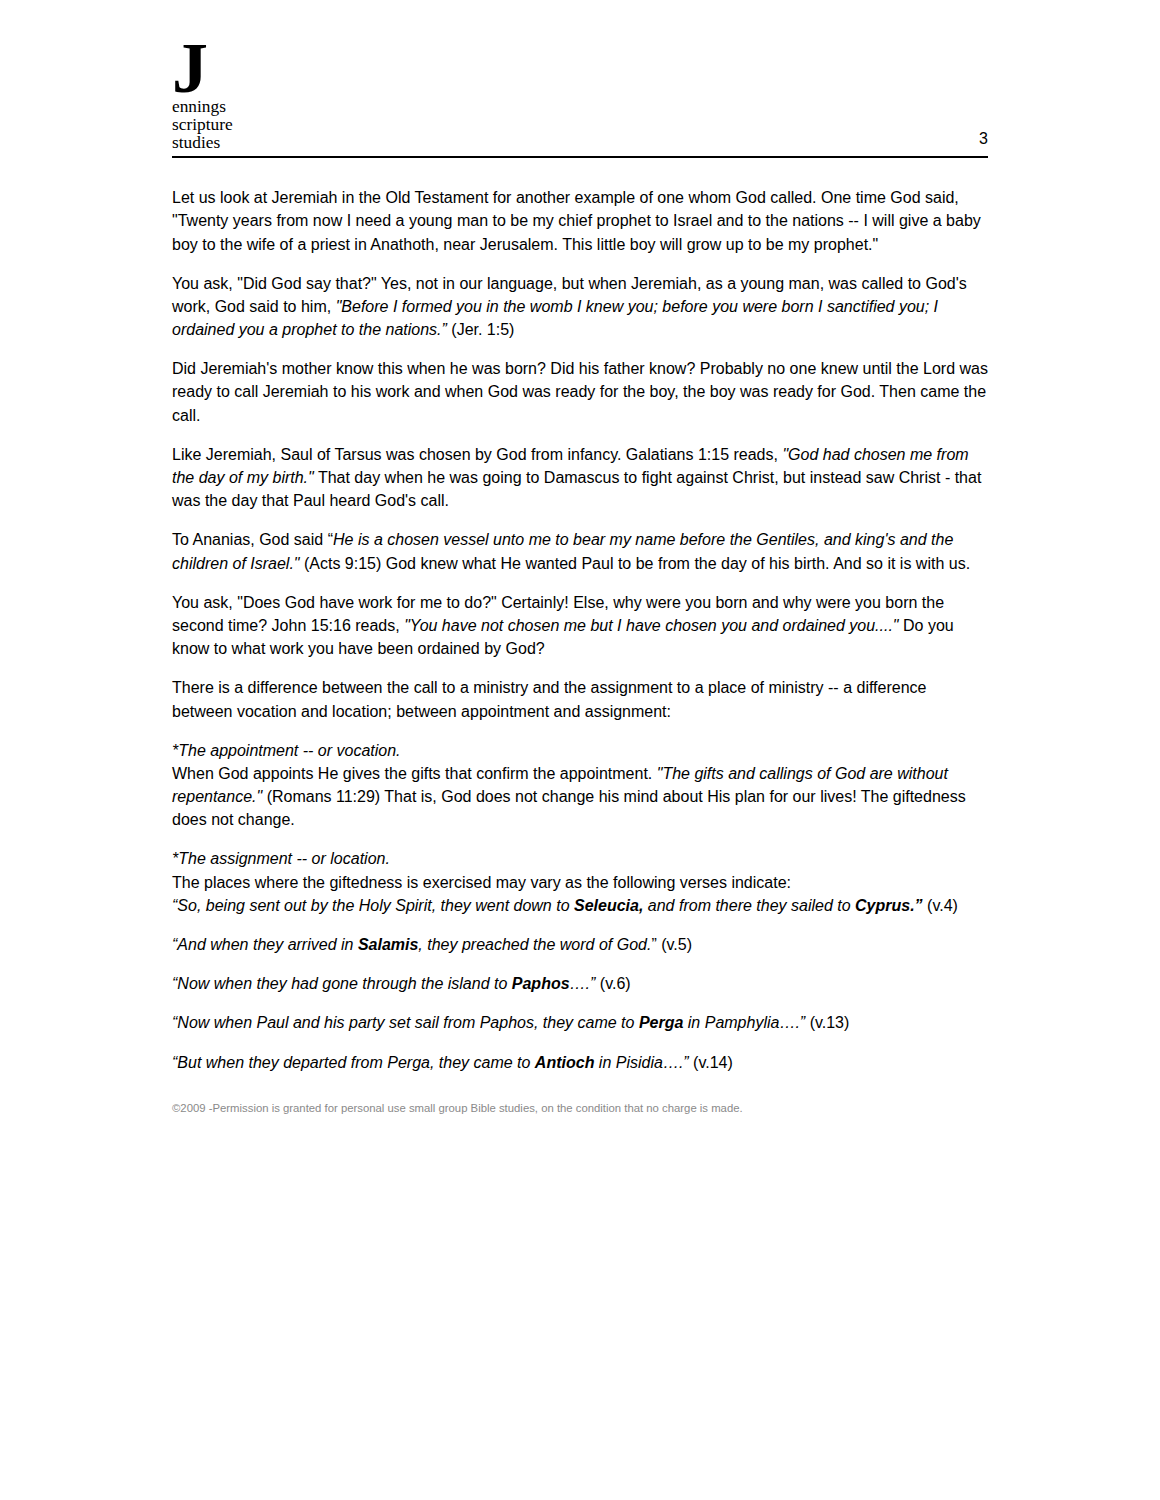J
ennings scripture studies
3
Let us look at Jeremiah in the Old Testament for another example of one whom God called. One time God said, "Twenty years from now I need a young man to be my chief prophet to Israel and to the nations -- I will give a baby boy to the wife of a priest in Anathoth, near Jerusalem. This little boy will grow up to be my prophet."
You ask, "Did God say that?" Yes, not in our language, but when Jeremiah, as a young man, was called to God's work, God said to him, "Before I formed you in the womb I knew you; before you were born I sanctified you; I ordained you a prophet to the nations.” (Jer. 1:5)
Did Jeremiah's mother know this when he was born? Did his father know? Probably no one knew until the Lord was ready to call Jeremiah to his work and when God was ready for the boy, the boy was ready for God. Then came the call.
Like Jeremiah, Saul of Tarsus was chosen by God from infancy. Galatians 1:15 reads, "God had chosen me from the day of my birth." That day when he was going to Damascus to fight against Christ, but instead saw Christ - that was the day that Paul heard God's call.
To Ananias, God said “He is a chosen vessel unto me to bear my name before the Gentiles, and king's and the children of Israel." (Acts 9:15) God knew what He wanted Paul to be from the day of his birth. And so it is with us.
You ask, "Does God have work for me to do?" Certainly! Else, why were you born and why were you born the second time? John 15:16 reads, "You have not chosen me but I have chosen you and ordained you...." Do you know to what work you have been ordained by God?
There is a difference between the call to a ministry and the assignment to a place of ministry -- a difference between vocation and location; between appointment and assignment:
*The appointment -- or vocation.
When God appoints He gives the gifts that confirm the appointment. "The gifts and callings of God are without repentance." (Romans 11:29) That is, God does not change his mind about His plan for our lives! The giftedness does not change.
*The assignment -- or location.
The places where the giftedness is exercised may vary as the following verses indicate:
“So, being sent out by the Holy Spirit, they went down to Seleucia, and from there they sailed to Cyprus.” (v.4)
“And when they arrived in Salamis, they preached the word of God.” (v.5)
“Now when they had gone through the island to Paphos….” (v.6)
“Now when Paul and his party set sail from Paphos, they came to Perga in Pamphylia….” (v.13)
“But when they departed from Perga, they came to Antioch in Pisidia….” (v.14)
©2009 -Permission is granted for personal use small group Bible studies, on the condition that no charge is made.